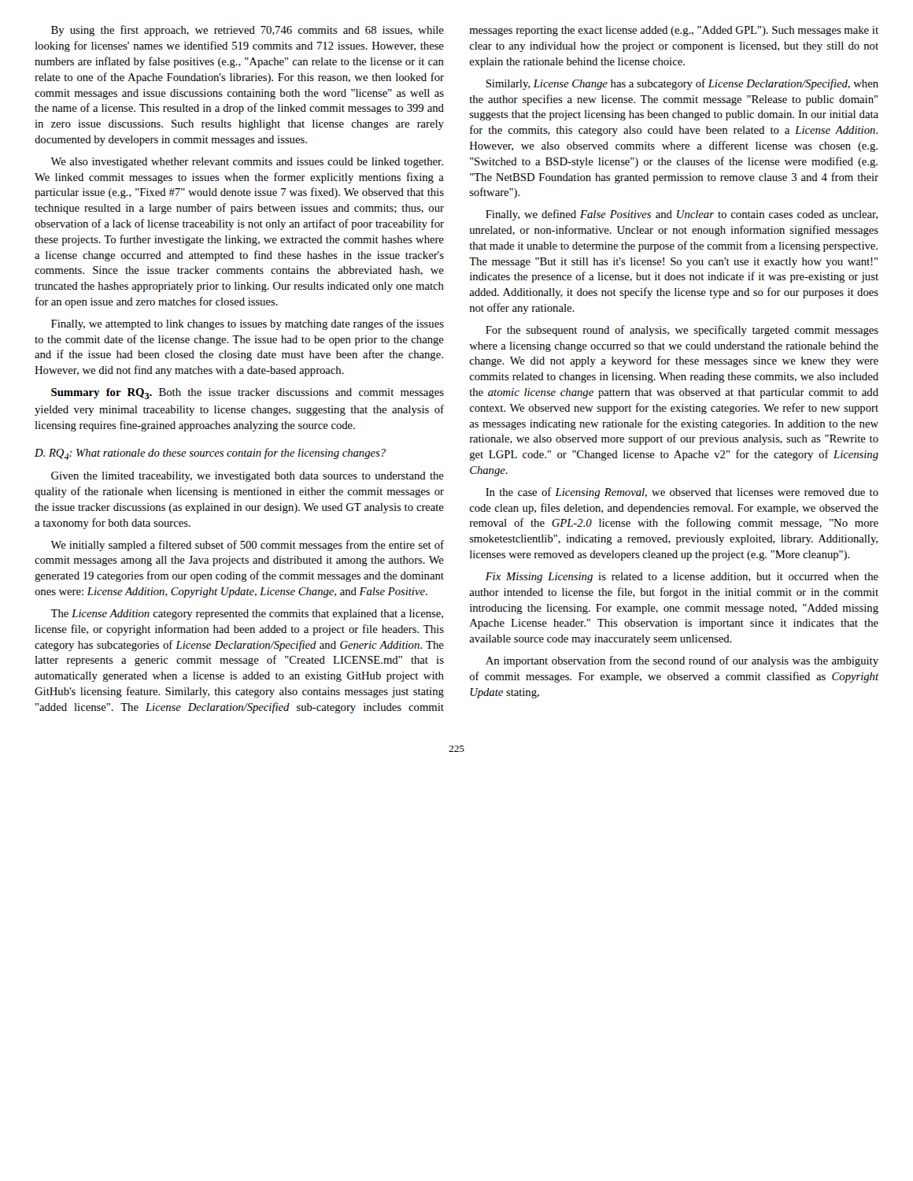By using the first approach, we retrieved 70,746 commits and 68 issues, while looking for licenses' names we identified 519 commits and 712 issues. However, these numbers are inflated by false positives (e.g., "Apache" can relate to the license or it can relate to one of the Apache Foundation's libraries). For this reason, we then looked for commit messages and issue discussions containing both the word "license" as well as the name of a license. This resulted in a drop of the linked commit messages to 399 and in zero issue discussions. Such results highlight that license changes are rarely documented by developers in commit messages and issues.
We also investigated whether relevant commits and issues could be linked together. We linked commit messages to issues when the former explicitly mentions fixing a particular issue (e.g., "Fixed #7" would denote issue 7 was fixed). We observed that this technique resulted in a large number of pairs between issues and commits; thus, our observation of a lack of license traceability is not only an artifact of poor traceability for these projects. To further investigate the linking, we extracted the commit hashes where a license change occurred and attempted to find these hashes in the issue tracker's comments. Since the issue tracker comments contains the abbreviated hash, we truncated the hashes appropriately prior to linking. Our results indicated only one match for an open issue and zero matches for closed issues.
Finally, we attempted to link changes to issues by matching date ranges of the issues to the commit date of the license change. The issue had to be open prior to the change and if the issue had been closed the closing date must have been after the change. However, we did not find any matches with a date-based approach.
Summary for RQ3. Both the issue tracker discussions and commit messages yielded very minimal traceability to license changes, suggesting that the analysis of licensing requires fine-grained approaches analyzing the source code.
D. RQ4: What rationale do these sources contain for the licensing changes?
Given the limited traceability, we investigated both data sources to understand the quality of the rationale when licensing is mentioned in either the commit messages or the issue tracker discussions (as explained in our design). We used GT analysis to create a taxonomy for both data sources.
We initially sampled a filtered subset of 500 commit messages from the entire set of commit messages among all the Java projects and distributed it among the authors. We generated 19 categories from our open coding of the commit messages and the dominant ones were: License Addition, Copyright Update, License Change, and False Positive.
The License Addition category represented the commits that explained that a license, license file, or copyright information had been added to a project or file headers. This category has subcategories of License Declaration/Specified and Generic Addition. The latter represents a generic commit message of "Created LICENSE.md" that is automatically generated when a license is added to an existing GitHub project with GitHub's licensing feature. Similarly, this category also contains messages just stating "added license". The License Declaration/Specified sub-category includes commit messages reporting the exact license added (e.g., "Added GPL"). Such messages make it clear to any individual how the project or component is licensed, but they still do not explain the rationale behind the license choice.
Similarly, License Change has a subcategory of License Declaration/Specified, when the author specifies a new license. The commit message "Release to public domain" suggests that the project licensing has been changed to public domain. In our initial data for the commits, this category also could have been related to a License Addition. However, we also observed commits where a different license was chosen (e.g. "Switched to a BSD-style license") or the clauses of the license were modified (e.g. "The NetBSD Foundation has granted permission to remove clause 3 and 4 from their software").
Finally, we defined False Positives and Unclear to contain cases coded as unclear, unrelated, or non-informative. Unclear or not enough information signified messages that made it unable to determine the purpose of the commit from a licensing perspective. The message "But it still has it's license! So you can't use it exactly how you want!" indicates the presence of a license, but it does not indicate if it was pre-existing or just added. Additionally, it does not specify the license type and so for our purposes it does not offer any rationale.
For the subsequent round of analysis, we specifically targeted commit messages where a licensing change occurred so that we could understand the rationale behind the change. We did not apply a keyword for these messages since we knew they were commits related to changes in licensing. When reading these commits, we also included the atomic license change pattern that was observed at that particular commit to add context. We observed new support for the existing categories. We refer to new support as messages indicating new rationale for the existing categories. In addition to the new rationale, we also observed more support of our previous analysis, such as "Rewrite to get LGPL code." or "Changed license to Apache v2" for the category of Licensing Change.
In the case of Licensing Removal, we observed that licenses were removed due to code clean up, files deletion, and dependencies removal. For example, we observed the removal of the GPL-2.0 license with the following commit message, "No more smoketestclientlib", indicating a removed, previously exploited, library. Additionally, licenses were removed as developers cleaned up the project (e.g. "More cleanup").
Fix Missing Licensing is related to a license addition, but it occurred when the author intended to license the file, but forgot in the initial commit or in the commit introducing the licensing. For example, one commit message noted, "Added missing Apache License header." This observation is important since it indicates that the available source code may inaccurately seem unlicensed.
An important observation from the second round of our analysis was the ambiguity of commit messages. For example, we observed a commit classified as Copyright Update stating,
225